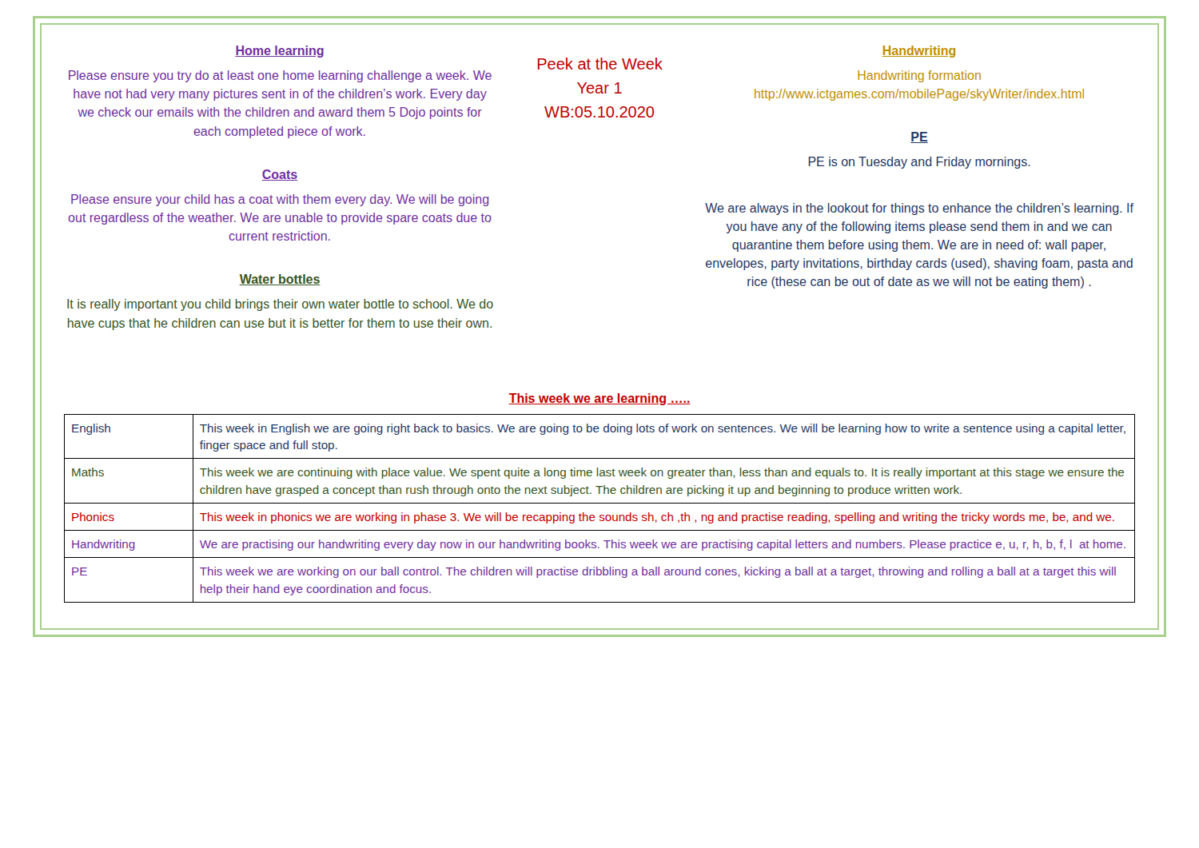Home learning
Please ensure you try do at least one home learning challenge a week. We have not had very many pictures sent in of the children’s work. Every day we check our emails with the children and award them 5 Dojo points for each completed piece of work.
Coats
Please ensure your child has a coat with them every day. We will be going out regardless of the weather. We are unable to provide spare coats due to current restriction.
Water bottles
It is really important you child brings their own water bottle to school. We do have cups that he children can use but it is better for them to use their own.
Peek at the Week
Year 1
WB:05.10.2020
Handwriting
Handwriting formation
http://www.ictgames.com/mobilePage/skyWriter/index.html
PE
PE is on Tuesday and Friday mornings.
We are always in the lookout for things to enhance the children’s learning. If you have any of the following items please send them in and we can quarantine them before using them. We are in need of: wall paper, envelopes, party invitations, birthday cards (used), shaving foam, pasta and rice (these can be out of date as we will not be eating them) .
This week we are learning …..
| English | This week in English we are going right back to basics. We are going to be doing lots of work on sentences. We will be learning how to write a sentence using a capital letter, finger space and full stop. |
| Maths | This week we are continuing with place value. We spent quite a long time last week on greater than, less than and equals to. It is really important at this stage we ensure the children have grasped a concept than rush through onto the next subject. The children are picking it up and beginning to produce written work. |
| Phonics | This week in phonics we are working in phase 3. We will be recapping the sounds sh, ch ,th , ng and practise reading, spelling and writing the tricky words me, be, and we. |
| Handwriting | We are practising our handwriting every day now in our handwriting books. This week we are practising capital letters and numbers. Please practice e, u, r, h, b, f, l at home. |
| PE | This week we are working on our ball control. The children will practise dribbling a ball around cones, kicking a ball at a target, throwing and rolling a ball at a target this will help their hand eye coordination and focus. |